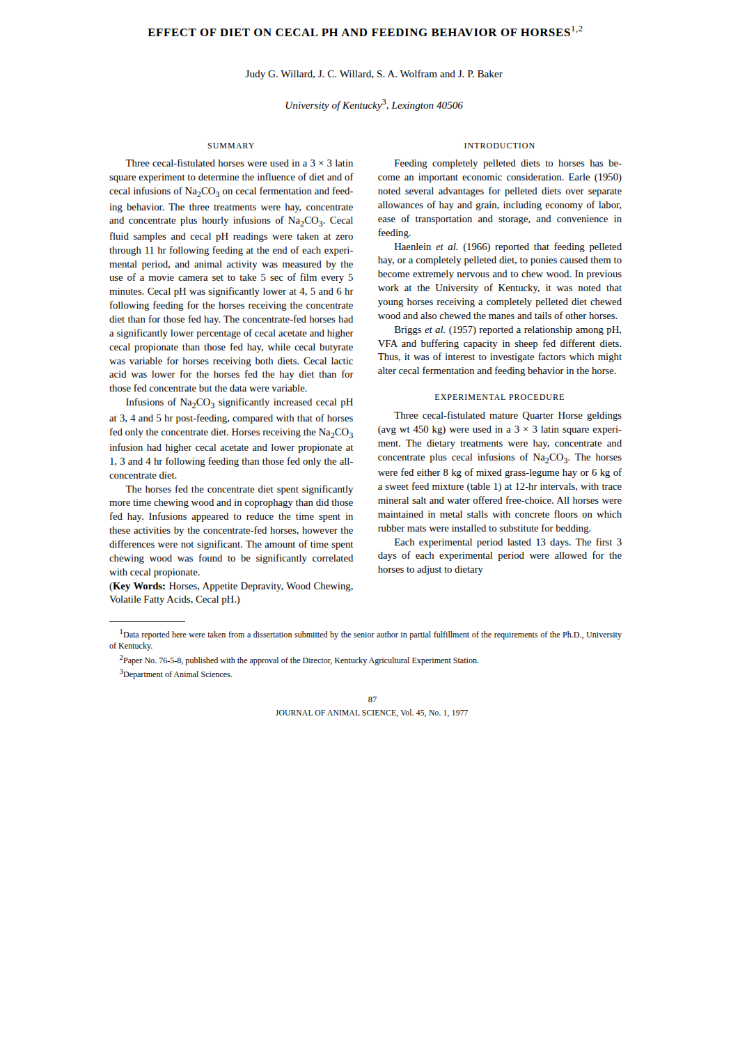EFFECT OF DIET ON CECAL PH AND FEEDING BEHAVIOR OF HORSES1,2
Judy G. Willard, J. C. Willard, S. A. Wolfram and J. P. Baker
University of Kentucky3, Lexington 40506
SUMMARY
Three cecal-fistulated horses were used in a 3 × 3 latin square experiment to determine the influence of diet and of cecal infusions of Na2CO3 on cecal fermentation and feeding behavior. The three treatments were hay, concentrate and concentrate plus hourly infusions of Na2CO3. Cecal fluid samples and cecal pH readings were taken at zero through 11 hr following feeding at the end of each experimental period, and animal activity was measured by the use of a movie camera set to take 5 sec of film every 5 minutes. Cecal pH was significantly lower at 4, 5 and 6 hr following feeding for the horses receiving the concentrate diet than for those fed hay. The concentrate-fed horses had a significantly lower percentage of cecal acetate and higher cecal propionate than those fed hay, while cecal butyrate was variable for horses receiving both diets. Cecal lactic acid was lower for the horses fed the hay diet than for those fed concentrate but the data were variable.
Infusions of Na2CO3 significantly increased cecal pH at 3, 4 and 5 hr post-feeding, compared with that of horses fed only the concentrate diet. Horses receiving the Na2CO3 infusion had higher cecal acetate and lower propionate at 1, 3 and 4 hr following feeding than those fed only the all-concentrate diet.
The horses fed the concentrate diet spent significantly more time chewing wood and in coprophagy than did those fed hay. Infusions appeared to reduce the time spent in these activities by the concentrate-fed horses, however the differences were not significant. The amount of time spent chewing wood was found to be significantly correlated with cecal propionate.
(Key Words: Horses, Appetite Depravity, Wood Chewing, Volatile Fatty Acids, Cecal pH.)
INTRODUCTION
Feeding completely pelleted diets to horses has become an important economic consideration. Earle (1950) noted several advantages for pelleted diets over separate allowances of hay and grain, including economy of labor, ease of transportation and storage, and convenience in feeding.
Haenlein et al. (1966) reported that feeding pelleted hay, or a completely pelleted diet, to ponies caused them to become extremely nervous and to chew wood. In previous work at the University of Kentucky, it was noted that young horses receiving a completely pelleted diet chewed wood and also chewed the manes and tails of other horses.
Briggs et al. (1957) reported a relationship among pH, VFA and buffering capacity in sheep fed different diets. Thus, it was of interest to investigate factors which might alter cecal fermentation and feeding behavior in the horse.
EXPERIMENTAL PROCEDURE
Three cecal-fistulated mature Quarter Horse geldings (avg wt 450 kg) were used in a 3 × 3 latin square experiment. The dietary treatments were hay, concentrate and concentrate plus cecal infusions of Na2CO3. The horses were fed either 8 kg of mixed grass-legume hay or 6 kg of a sweet feed mixture (table 1) at 12-hr intervals, with trace mineral salt and water offered free-choice. All horses were maintained in metal stalls with concrete floors on which rubber mats were installed to substitute for bedding.
Each experimental period lasted 13 days. The first 3 days of each experimental period were allowed for the horses to adjust to dietary
1Data reported here were taken from a dissertation submitted by the senior author in partial fulfillment of the requirements of the Ph.D., University of Kentucky.
2Paper No. 76-5-8, published with the approval of the Director, Kentucky Agricultural Experiment Station.
3Department of Animal Sciences.
87
JOURNAL OF ANIMAL SCIENCE, Vol. 45, No. 1, 1977